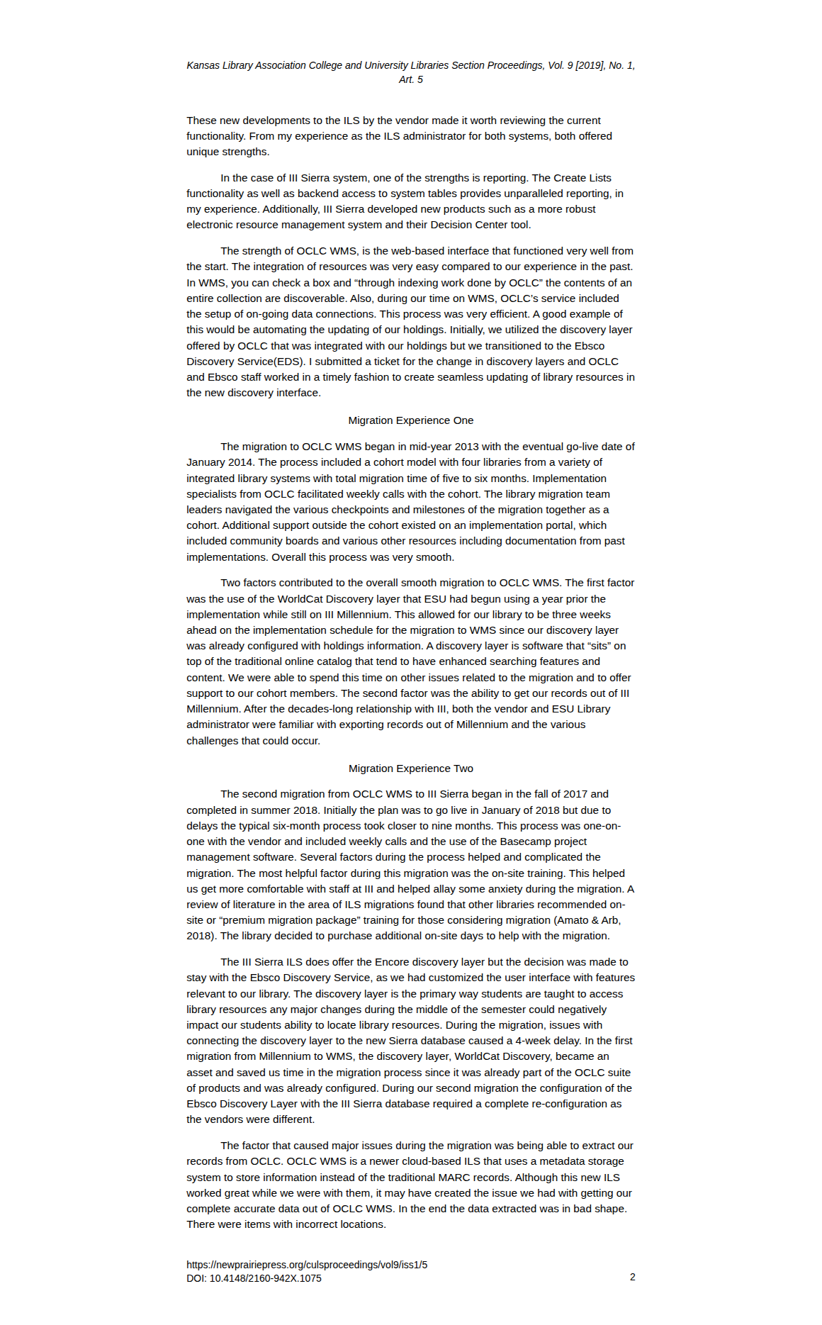Kansas Library Association College and University Libraries Section Proceedings, Vol. 9 [2019], No. 1, Art. 5
These new developments to the ILS by the vendor made it worth reviewing the current functionality. From my experience as the ILS administrator for both systems, both offered unique strengths.
In the case of III Sierra system, one of the strengths is reporting. The Create Lists functionality as well as backend access to system tables provides unparalleled reporting, in my experience. Additionally, III Sierra developed new products such as a more robust electronic resource management system and their Decision Center tool.
The strength of OCLC WMS, is the web-based interface that functioned very well from the start. The integration of resources was very easy compared to our experience in the past. In WMS, you can check a box and “through indexing work done by OCLC” the contents of an entire collection are discoverable. Also, during our time on WMS, OCLC’s service included the setup of on-going data connections. This process was very efficient. A good example of this would be automating the updating of our holdings. Initially, we utilized the discovery layer offered by OCLC that was integrated with our holdings but we transitioned to the Ebsco Discovery Service(EDS). I submitted a ticket for the change in discovery layers and OCLC and Ebsco staff worked in a timely fashion to create seamless updating of library resources in the new discovery interface.
Migration Experience One
The migration to OCLC WMS began in mid-year 2013 with the eventual go-live date of January 2014. The process included a cohort model with four libraries from a variety of integrated library systems with total migration time of five to six months. Implementation specialists from OCLC facilitated weekly calls with the cohort. The library migration team leaders navigated the various checkpoints and milestones of the migration together as a cohort. Additional support outside the cohort existed on an implementation portal, which included community boards and various other resources including documentation from past implementations. Overall this process was very smooth.
Two factors contributed to the overall smooth migration to OCLC WMS. The first factor was the use of the WorldCat Discovery layer that ESU had begun using a year prior the implementation while still on III Millennium. This allowed for our library to be three weeks ahead on the implementation schedule for the migration to WMS since our discovery layer was already configured with holdings information. A discovery layer is software that “sits” on top of the traditional online catalog that tend to have enhanced searching features and content. We were able to spend this time on other issues related to the migration and to offer support to our cohort members. The second factor was the ability to get our records out of III Millennium. After the decades-long relationship with III, both the vendor and ESU Library administrator were familiar with exporting records out of Millennium and the various challenges that could occur.
Migration Experience Two
The second migration from OCLC WMS to III Sierra began in the fall of 2017 and completed in summer 2018. Initially the plan was to go live in January of 2018 but due to delays the typical six-month process took closer to nine months. This process was one-on-one with the vendor and included weekly calls and the use of the Basecamp project management software. Several factors during the process helped and complicated the migration. The most helpful factor during this migration was the on-site training. This helped us get more comfortable with staff at III and helped allay some anxiety during the migration. A review of literature in the area of ILS migrations found that other libraries recommended on-site or “premium migration package” training for those considering migration (Amato & Arb, 2018). The library decided to purchase additional on-site days to help with the migration.
The III Sierra ILS does offer the Encore discovery layer but the decision was made to stay with the Ebsco Discovery Service, as we had customized the user interface with features relevant to our library. The discovery layer is the primary way students are taught to access library resources any major changes during the middle of the semester could negatively impact our students ability to locate library resources. During the migration, issues with connecting the discovery layer to the new Sierra database caused a 4-week delay. In the first migration from Millennium to WMS, the discovery layer, WorldCat Discovery, became an asset and saved us time in the migration process since it was already part of the OCLC suite of products and was already configured. During our second migration the configuration of the Ebsco Discovery Layer with the III Sierra database required a complete re-configuration as the vendors were different.
The factor that caused major issues during the migration was being able to extract our records from OCLC. OCLC WMS is a newer cloud-based ILS that uses a metadata storage system to store information instead of the traditional MARC records. Although this new ILS worked great while we were with them, it may have created the issue we had with getting our complete accurate data out of OCLC WMS. In the end the data extracted was in bad shape. There were items with incorrect locations.
https://newprairiepress.org/culsproceedings/vol9/iss1/5
DOI: 10.4148/2160-942X.1075
2